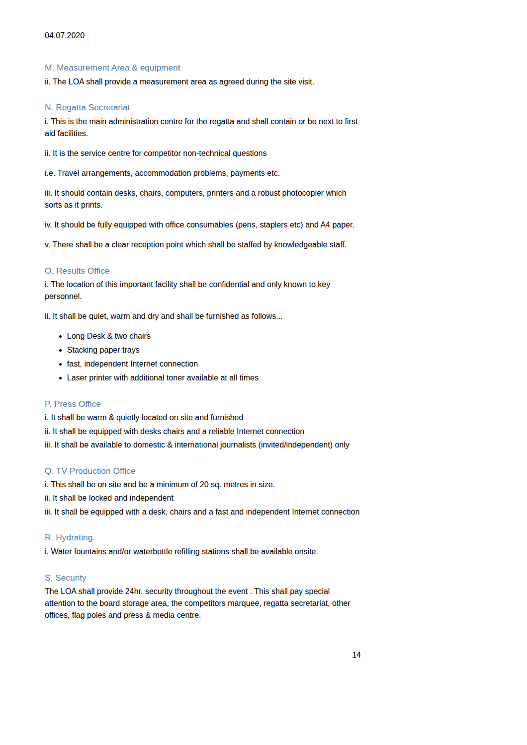04.07.2020
M. Measurement Area & equipment
ii. The LOA shall provide a measurement area as agreed during the site visit.
N. Regatta Secretariat
i. This is the main administration centre for the regatta and shall contain or be next to first aid facilities.
ii. It is the service centre for competitor non-technical questions
i.e. Travel arrangements, accommodation problems, payments etc.
iii. It should contain desks, chairs, computers, printers and a robust photocopier which sorts as it prints.
iv. It should be fully equipped with office consumables (pens, staplers etc) and A4 paper.
v. There shall be a clear reception point which shall be staffed by knowledgeable staff.
O. Results Office
i. The location of this important facility shall be confidential and only known to key personnel.
ii. It shall be quiet, warm and dry and shall be furnished as follows...
Long Desk & two chairs
Stacking paper trays
fast, independent Internet connection
Laser printer with additional toner available at all times
P. Press Office
i. It shall be warm & quietly located on site and furnished
ii. It shall be equipped with desks chairs and a reliable Internet connection
iii. It shall be available to domestic & international journalists (invited/independent) only
Q. TV Production Office
i. This shall be on site and be a minimum of 20 sq. metres in size.
ii. It shall be locked and independent
iii. It shall be equipped with a desk, chairs and a fast and independent Internet connection
R. Hydrating.
i. Water fountains and/or waterbottle refilling stations shall be available onsite.
S. Security
The LOA shall provide 24hr. security throughout the event . This shall pay special attention to the board storage area, the competitors marquee, regatta secretariat, other offices, flag poles and press & media centre.
14